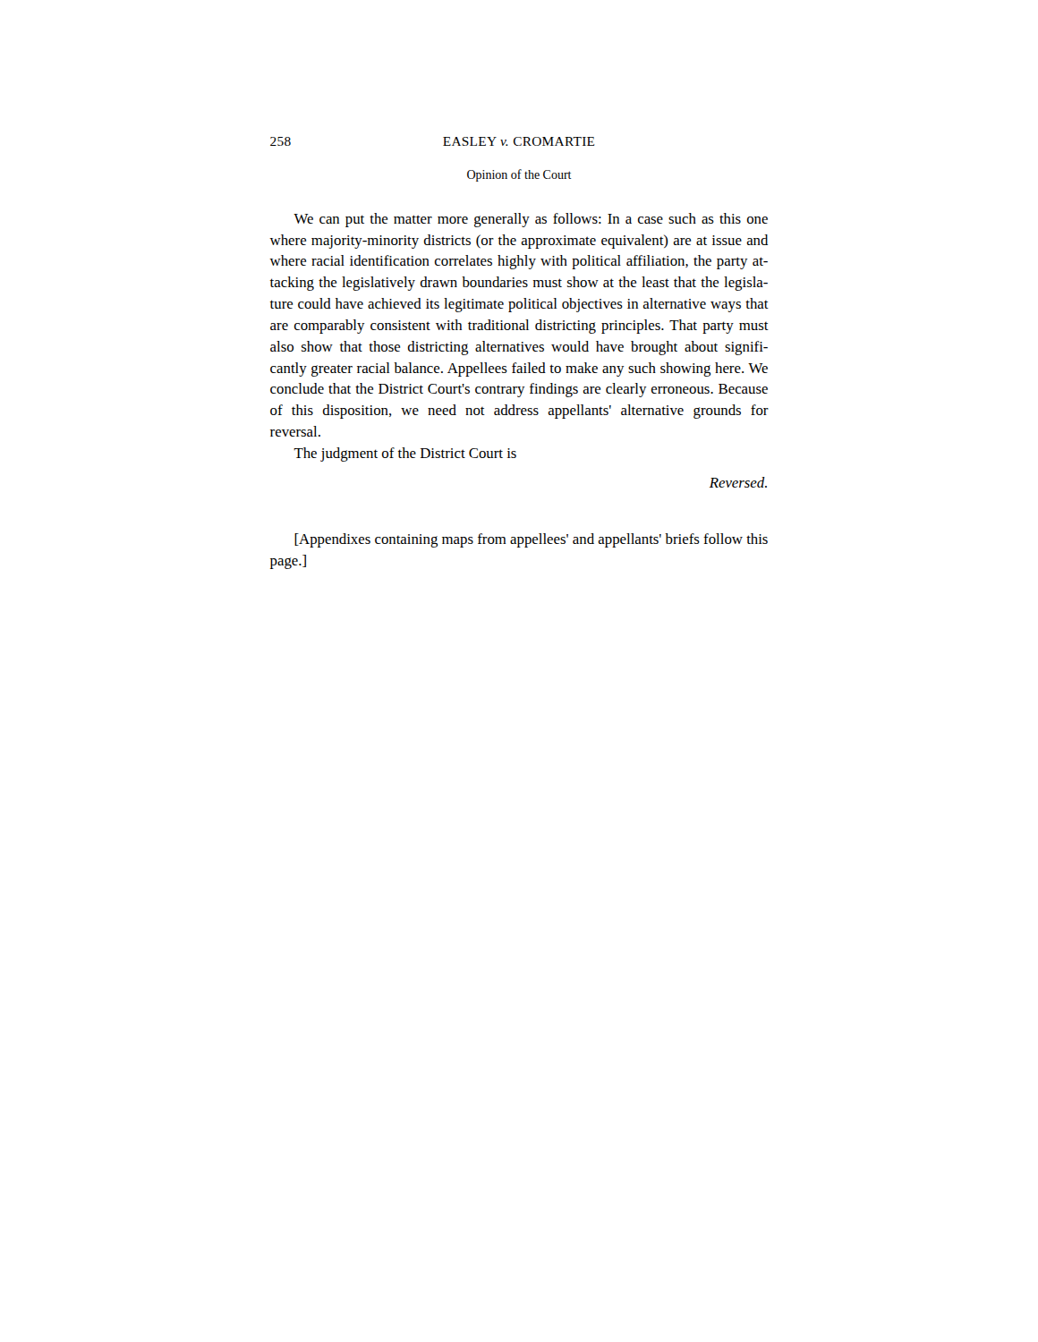258 EASLEY v. CROMARTIE
Opinion of the Court
We can put the matter more generally as follows: In a case such as this one where majority-minority districts (or the approximate equivalent) are at issue and where racial identification correlates highly with political affiliation, the party attacking the legislatively drawn boundaries must show at the least that the legislature could have achieved its legitimate political objectives in alternative ways that are comparably consistent with traditional districting principles. That party must also show that those districting alternatives would have brought about significantly greater racial balance. Appellees failed to make any such showing here. We conclude that the District Court's contrary findings are clearly erroneous. Because of this disposition, we need not address appellants' alternative grounds for reversal.
The judgment of the District Court is
Reversed.
[Appendixes containing maps from appellees' and appellants' briefs follow this page.]